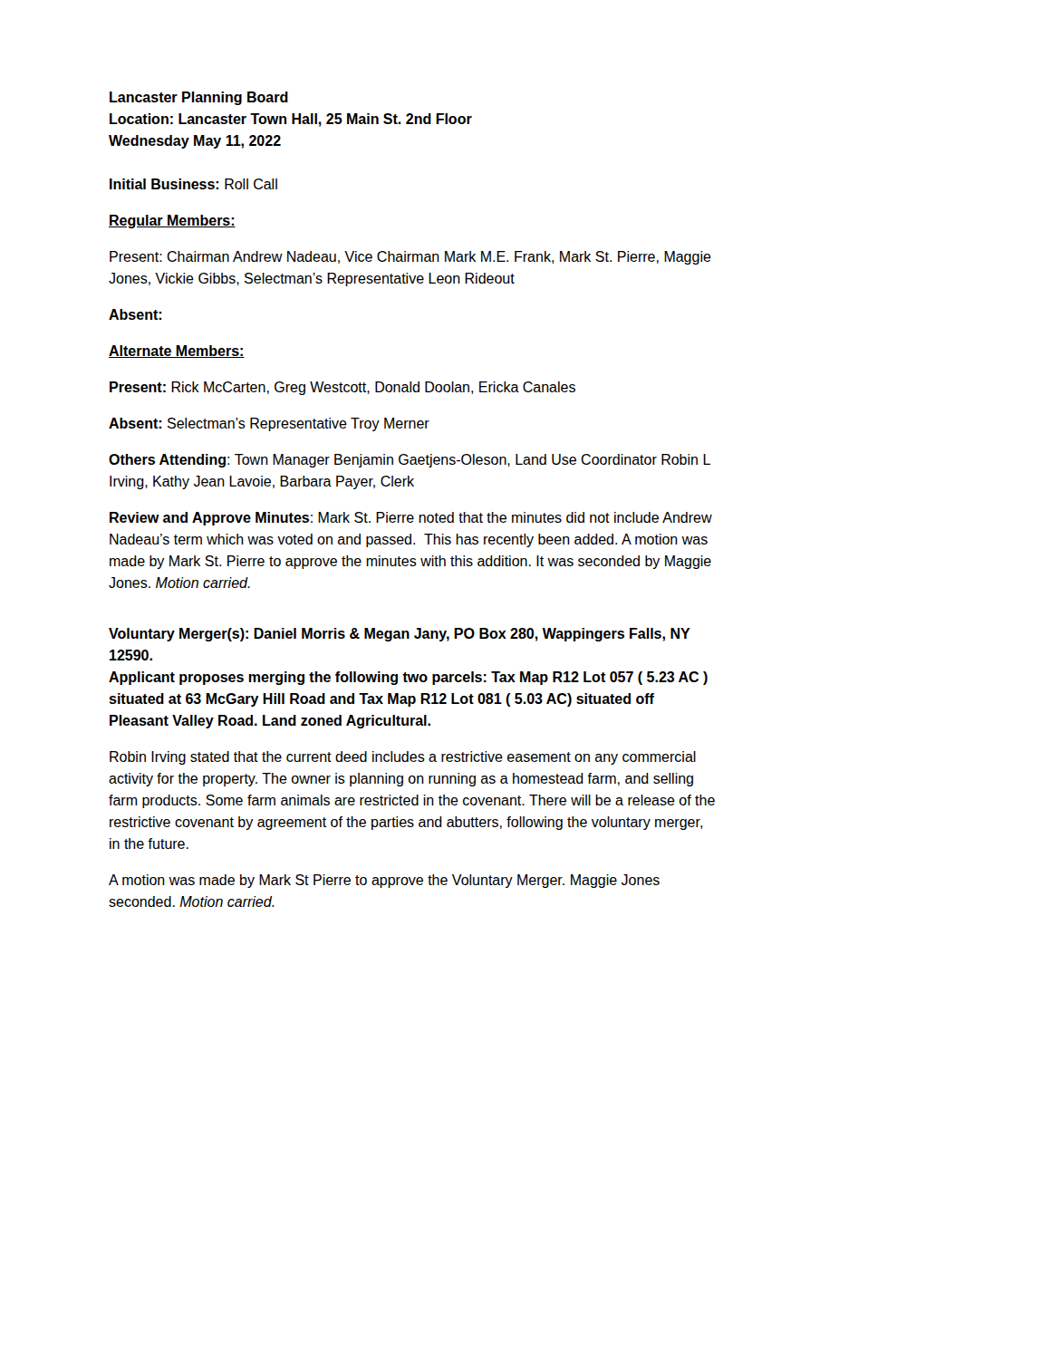Lancaster Planning Board Location: Lancaster Town Hall, 25 Main St. 2nd Floor Wednesday May 11, 2022
Initial Business: Roll Call
Regular Members:
Present: Chairman Andrew Nadeau, Vice Chairman Mark M.E. Frank, Mark St. Pierre, Maggie Jones, Vickie Gibbs, Selectman’s Representative Leon Rideout
Absent:
Alternate Members:
Present: Rick McCarten, Greg Westcott, Donald Doolan, Ericka Canales
Absent: Selectman’s Representative Troy Merner
Others Attending: Town Manager Benjamin Gaetjens-Oleson, Land Use Coordinator Robin L Irving, Kathy Jean Lavoie, Barbara Payer, Clerk
Review and Approve Minutes: Mark St. Pierre noted that the minutes did not include Andrew Nadeau’s term which was voted on and passed. This has recently been added. A motion was made by Mark St. Pierre to approve the minutes with this addition. It was seconded by Maggie Jones. Motion carried.
Voluntary Merger(s): Daniel Morris & Megan Jany, PO Box 280, Wappingers Falls, NY 12590.
Applicant proposes merging the following two parcels: Tax Map R12 Lot 057 ( 5.23 AC ) situated at 63 McGary Hill Road and Tax Map R12 Lot 081 ( 5.03 AC) situated off Pleasant Valley Road. Land zoned Agricultural.
Robin Irving stated that the current deed includes a restrictive easement on any commercial activity for the property. The owner is planning on running as a homestead farm, and selling farm products. Some farm animals are restricted in the covenant. There will be a release of the restrictive covenant by agreement of the parties and abutters, following the voluntary merger, in the future.
A motion was made by Mark St Pierre to approve the Voluntary Merger. Maggie Jones seconded. Motion carried.